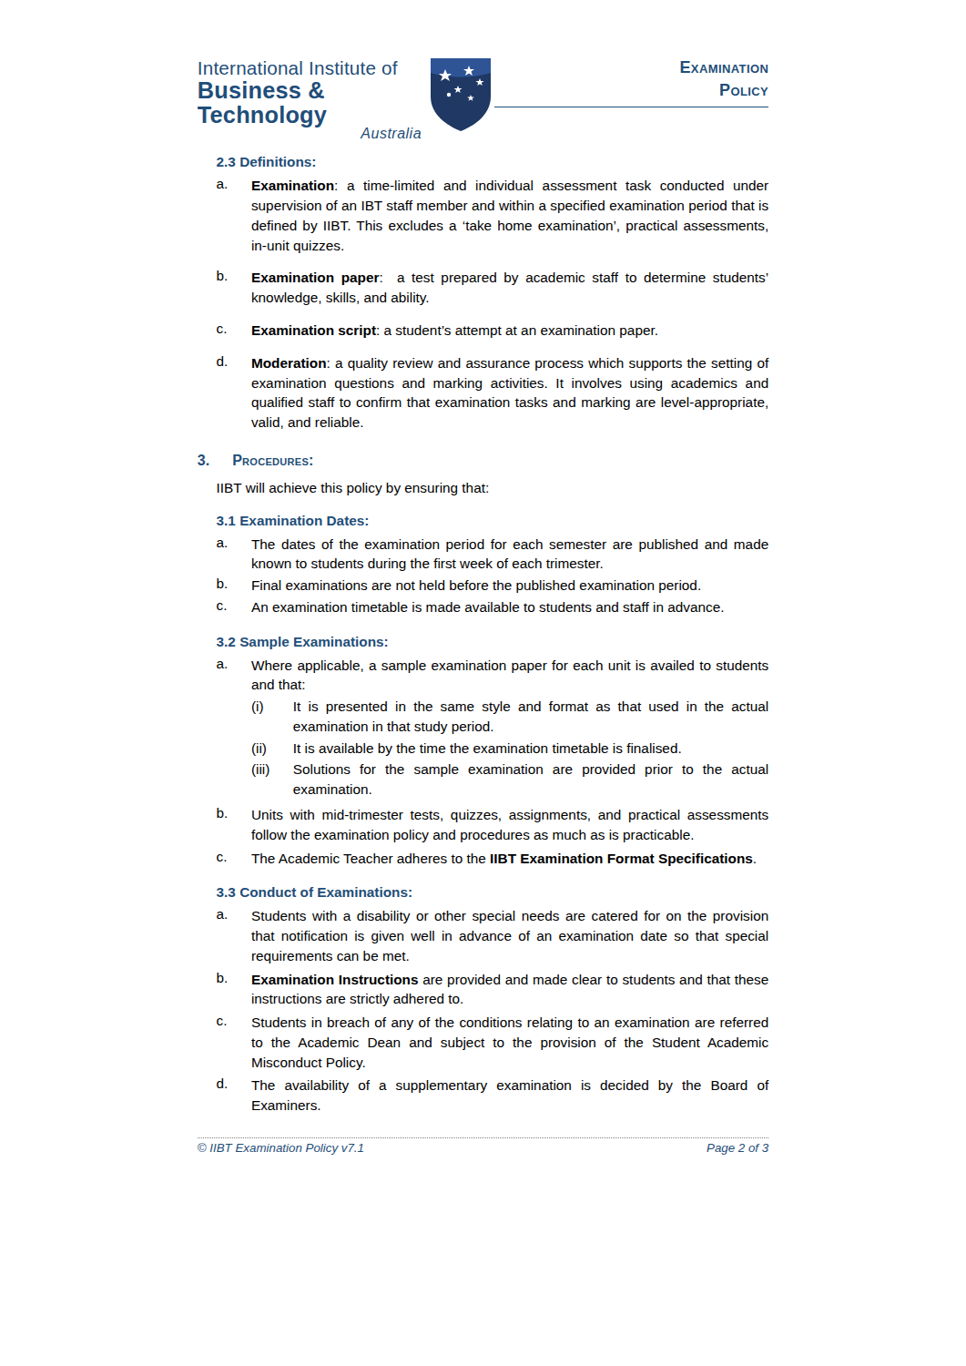International Institute of
Business & Technology
Australia
Examination
Policy
2.3 Definitions:
a.
Examination: a time-limited and individual assessment task conducted under supervision of an IBT staff member and within a specified examination period that is defined by IIBT. This excludes a ‘take home examination’, practical assessments, in-unit quizzes.
b.
Examination paper: a test prepared by academic staff to determine students’ knowledge, skills, and ability.
c.
Examination script: a student’s attempt at an examination paper.
d.
Moderation: a quality review and assurance process which supports the setting of examination questions and marking activities. It involves using academics and qualified staff to confirm that examination tasks and marking are level-appropriate, valid, and reliable.
3.
Procedures:
IIBT will achieve this policy by ensuring that:
3.1 Examination Dates:
a.
The dates of the examination period for each semester are published and made known to students during the first week of each trimester.
b.
Final examinations are not held before the published examination period.
c.
An examination timetable is made available to students and staff in advance.
3.2 Sample Examinations:
a.
Where applicable, a sample examination paper for each unit is availed to students and that:
(i)
It is presented in the same style and format as that used in the actual examination in that study period.
(ii)
It is available by the time the examination timetable is finalised.
(iii)
Solutions for the sample examination are provided prior to the actual examination.
b.
Units with mid-trimester tests, quizzes, assignments, and practical assessments follow the examination policy and procedures as much as is practicable.
c.
The Academic Teacher adheres to the IIBT Examination Format Specifications.
3.3 Conduct of Examinations:
a.
Students with a disability or other special needs are catered for on the provision that notification is given well in advance of an examination date so that special requirements can be met.
b.
Examination Instructions are provided and made clear to students and that these instructions are strictly adhered to.
c.
Students in breach of any of the conditions relating to an examination are referred to the Academic Dean and subject to the provision of the Student Academic Misconduct Policy.
d.
The availability of a supplementary examination is decided by the Board of Examiners.
© IIBT Examination Policy v7.1
Page 2 of 3